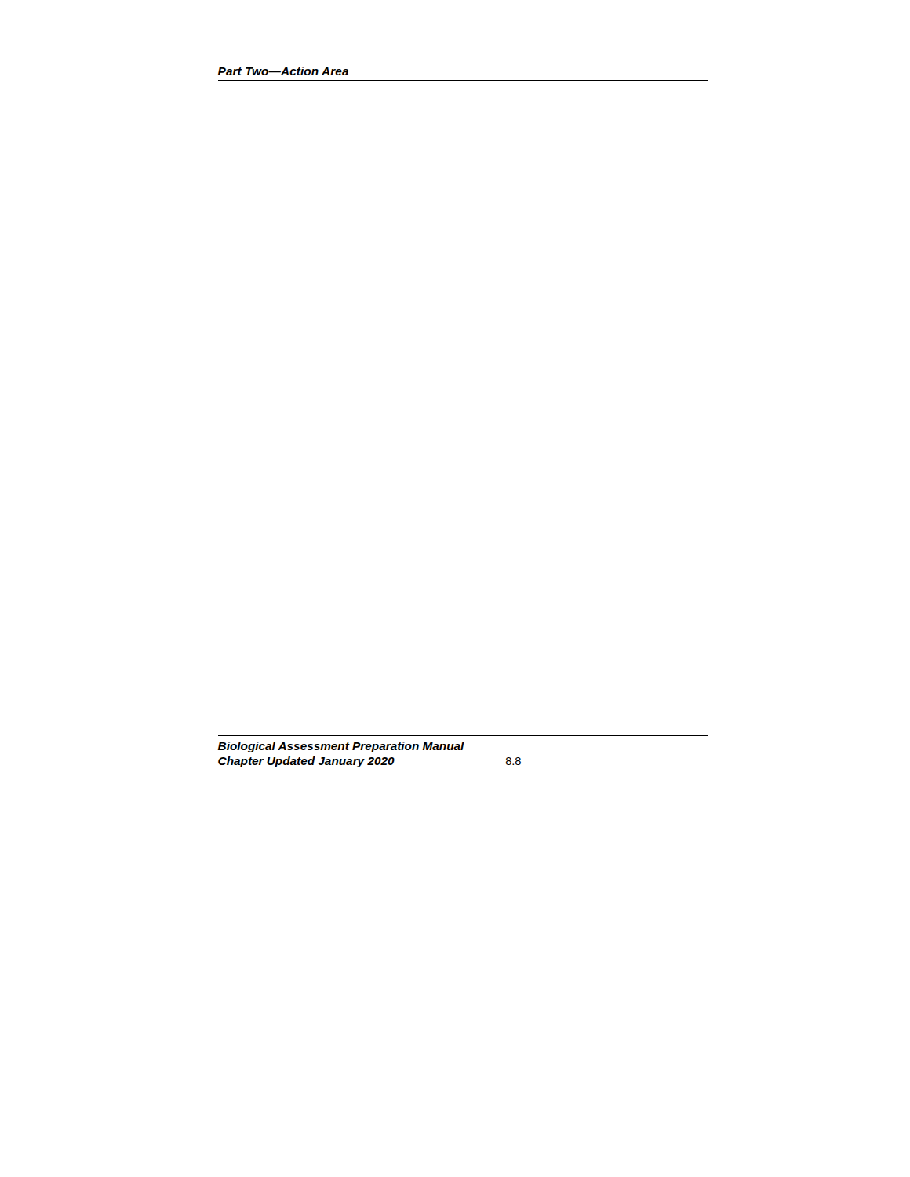Part Two—Action Area
Biological Assessment Preparation Manual
Chapter Updated January 2020
8.8